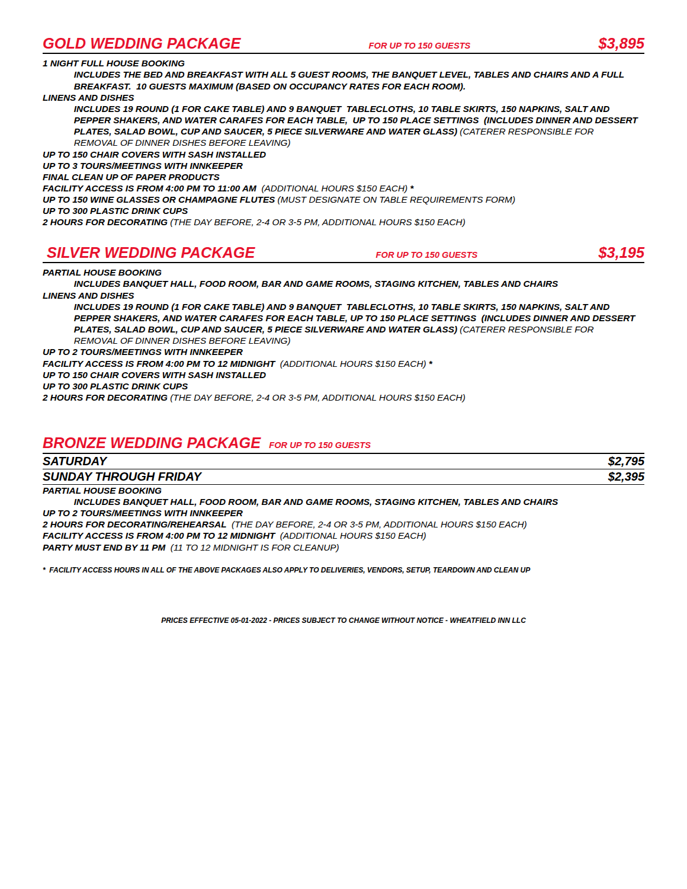GOLD WEDDING PACKAGE FOR UP TO 150 GUESTS $3,895
1 NIGHT FULL HOUSE BOOKING
INCLUDES THE BED AND BREAKFAST WITH ALL 5 GUEST ROOMS, THE BANQUET LEVEL, TABLES AND CHAIRS AND A FULL BREAKFAST. 10 GUESTS MAXIMUM (BASED ON OCCUPANCY RATES FOR EACH ROOM).
LINENS AND DISHES
INCLUDES 19 ROUND (1 FOR CAKE TABLE) AND 9 BANQUET TABLECLOTHS, 10 TABLE SKIRTS, 150 NAPKINS, SALT AND PEPPER SHAKERS, AND WATER CARAFES FOR EACH TABLE, UP TO 150 PLACE SETTINGS (INCLUDES DINNER AND DESSERT PLATES, SALAD BOWL, CUP AND SAUCER, 5 PIECE SILVERWARE AND WATER GLASS) (CATERER RESPONSIBLE FOR REMOVAL OF DINNER DISHES BEFORE LEAVING)
UP TO 150 CHAIR COVERS WITH SASH INSTALLED
UP TO 3 TOURS/MEETINGS WITH INNKEEPER
FINAL CLEAN UP OF PAPER PRODUCTS
FACILITY ACCESS IS FROM 4:00 PM TO 11:00 AM (ADDITIONAL HOURS $150 EACH) *
UP TO 150 WINE GLASSES OR CHAMPAGNE FLUTES (MUST DESIGNATE ON TABLE REQUIREMENTS FORM)
UP TO 300 PLASTIC DRINK CUPS
2 HOURS FOR DECORATING (THE DAY BEFORE, 2-4 OR 3-5 PM, ADDITIONAL HOURS $150 EACH)
SILVER WEDDING PACKAGE FOR UP TO 150 GUESTS $3,195
PARTIAL HOUSE BOOKING
INCLUDES BANQUET HALL, FOOD ROOM, BAR AND GAME ROOMS, STAGING KITCHEN, TABLES AND CHAIRS
LINENS AND DISHES
INCLUDES 19 ROUND (1 FOR CAKE TABLE) AND 9 BANQUET TABLECLOTHS, 10 TABLE SKIRTS, 150 NAPKINS, SALT AND PEPPER SHAKERS, AND WATER CARAFES FOR EACH TABLE, UP TO 150 PLACE SETTINGS (INCLUDES DINNER AND DESSERT PLATES, SALAD BOWL, CUP AND SAUCER, 5 PIECE SILVERWARE AND WATER GLASS) (CATERER RESPONSIBLE FOR REMOVAL OF DINNER DISHES BEFORE LEAVING)
UP TO 2 TOURS/MEETINGS WITH INNKEEPER
FACILITY ACCESS IS FROM 4:00 PM TO 12 MIDNIGHT (ADDITIONAL HOURS $150 EACH) *
UP TO 150 CHAIR COVERS WITH SASH INSTALLED
UP TO 300 PLASTIC DRINK CUPS
2 HOURS FOR DECORATING (THE DAY BEFORE, 2-4 OR 3-5 PM, ADDITIONAL HOURS $150 EACH)
BRONZE WEDDING PACKAGE FOR UP TO 150 GUESTS
SATURDAY $2,795
SUNDAY THROUGH FRIDAY $2,395
PARTIAL HOUSE BOOKING
INCLUDES BANQUET HALL, FOOD ROOM, BAR AND GAME ROOMS, STAGING KITCHEN, TABLES AND CHAIRS
UP TO 2 TOURS/MEETINGS WITH INNKEEPER
2 HOURS FOR DECORATING/REHEARSAL (THE DAY BEFORE, 2-4 OR 3-5 PM, ADDITIONAL HOURS $150 EACH)
FACILITY ACCESS IS FROM 4:00 PM TO 12 MIDNIGHT (ADDITIONAL HOURS $150 EACH)
PARTY MUST END BY 11 PM (11 TO 12 MIDNIGHT IS FOR CLEANUP)
* FACILITY ACCESS HOURS IN ALL OF THE ABOVE PACKAGES ALSO APPLY TO DELIVERIES, VENDORS, SETUP, TEARDOWN AND CLEAN UP
PRICES EFFECTIVE 05-01-2022 - PRICES SUBJECT TO CHANGE WITHOUT NOTICE - WHEATFIELD INN LLC